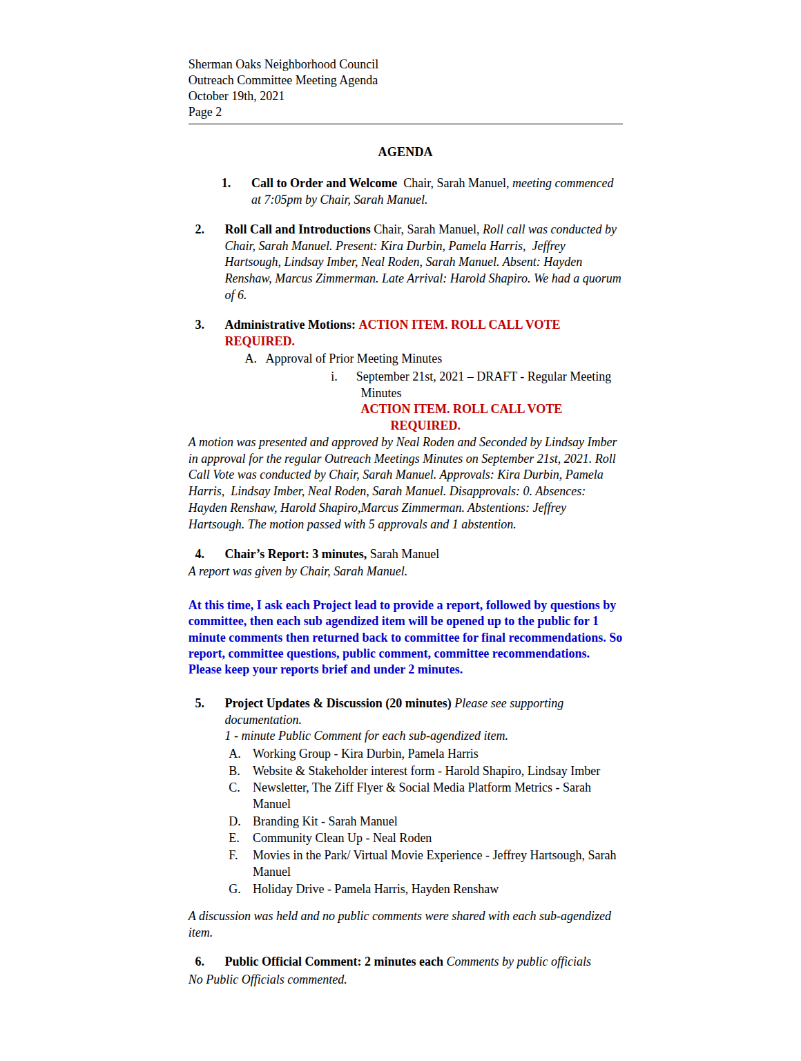Sherman Oaks Neighborhood Council
Outreach Committee Meeting Agenda
October 19th, 2021
Page 2
AGENDA
Call to Order and Welcome Chair, Sarah Manuel, meeting commenced at 7:05pm by Chair, Sarah Manuel.
Roll Call and Introductions Chair, Sarah Manuel, Roll call was conducted by Chair, Sarah Manuel. Present: Kira Durbin, Pamela Harris, Jeffrey Hartsough, Lindsay Imber, Neal Roden, Sarah Manuel. Absent: Hayden Renshaw, Marcus Zimmerman. Late Arrival: Harold Shapiro. We had a quorum of 6.
Administrative Motions: ACTION ITEM. ROLL CALL VOTE REQUIRED.
A. Approval of Prior Meeting Minutes
i. September 21st, 2021 – DRAFT - Regular Meeting Minutes ACTION ITEM. ROLL CALL VOTE REQUIRED.
A motion was presented and approved by Neal Roden and Seconded by Lindsay Imber in approval for the regular Outreach Meetings Minutes on September 21st, 2021. Roll Call Vote was conducted by Chair, Sarah Manuel. Approvals: Kira Durbin, Pamela Harris, Lindsay Imber, Neal Roden, Sarah Manuel. Disapprovals: 0. Absences: Hayden Renshaw, Harold Shapiro,Marcus Zimmerman. Abstentions: Jeffrey Hartsough. The motion passed with 5 approvals and 1 abstention.
Chair’s Report: 3 minutes, Sarah Manuel
A report was given by Chair, Sarah Manuel.
At this time, I ask each Project lead to provide a report, followed by questions by committee, then each sub agendized item will be opened up to the public for 1 minute comments then returned back to committee for final recommendations. So report, committee questions, public comment, committee recommendations. Please keep your reports brief and under 2 minutes.
Project Updates & Discussion (20 minutes) Please see supporting documentation.
1 - minute Public Comment for each sub-agendized item.
A. Working Group - Kira Durbin, Pamela Harris
B. Website & Stakeholder interest form - Harold Shapiro, Lindsay Imber
C. Newsletter, The Ziff Flyer & Social Media Platform Metrics - Sarah Manuel
D. Branding Kit - Sarah Manuel
E. Community Clean Up - Neal Roden
F. Movies in the Park/ Virtual Movie Experience - Jeffrey Hartsough, Sarah Manuel
G. Holiday Drive - Pamela Harris, Hayden Renshaw
A discussion was held and no public comments were shared with each sub-agendized item.
Public Official Comment: 2 minutes each Comments by public officials
No Public Officials commented.